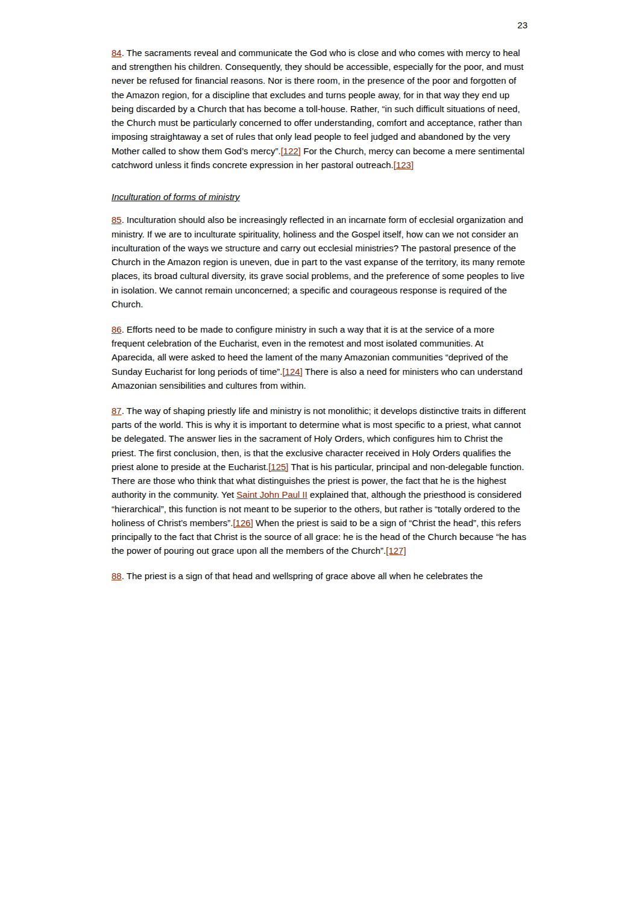23
84. The sacraments reveal and communicate the God who is close and who comes with mercy to heal and strengthen his children. Consequently, they should be accessible, especially for the poor, and must never be refused for financial reasons. Nor is there room, in the presence of the poor and forgotten of the Amazon region, for a discipline that excludes and turns people away, for in that way they end up being discarded by a Church that has become a toll-house. Rather, “in such difficult situations of need, the Church must be particularly concerned to offer understanding, comfort and acceptance, rather than imposing straightaway a set of rules that only lead people to feel judged and abandoned by the very Mother called to show them God’s mercy”.[122] For the Church, mercy can become a mere sentimental catchword unless it finds concrete expression in her pastoral outreach.[123]
Inculturation of forms of ministry
85. Inculturation should also be increasingly reflected in an incarnate form of ecclesial organization and ministry. If we are to inculturate spirituality, holiness and the Gospel itself, how can we not consider an inculturation of the ways we structure and carry out ecclesial ministries? The pastoral presence of the Church in the Amazon region is uneven, due in part to the vast expanse of the territory, its many remote places, its broad cultural diversity, its grave social problems, and the preference of some peoples to live in isolation. We cannot remain unconcerned; a specific and courageous response is required of the Church.
86. Efforts need to be made to configure ministry in such a way that it is at the service of a more frequent celebration of the Eucharist, even in the remotest and most isolated communities. At Aparecida, all were asked to heed the lament of the many Amazonian communities “deprived of the Sunday Eucharist for long periods of time”.[124] There is also a need for ministers who can understand Amazonian sensibilities and cultures from within.
87. The way of shaping priestly life and ministry is not monolithic; it develops distinctive traits in different parts of the world. This is why it is important to determine what is most specific to a priest, what cannot be delegated. The answer lies in the sacrament of Holy Orders, which configures him to Christ the priest. The first conclusion, then, is that the exclusive character received in Holy Orders qualifies the priest alone to preside at the Eucharist.[125] That is his particular, principal and non-delegable function. There are those who think that what distinguishes the priest is power, the fact that he is the highest authority in the community. Yet Saint John Paul II explained that, although the priesthood is considered “hierarchical”, this function is not meant to be superior to the others, but rather is “totally ordered to the holiness of Christ’s members”.[126] When the priest is said to be a sign of “Christ the head”, this refers principally to the fact that Christ is the source of all grace: he is the head of the Church because “he has the power of pouring out grace upon all the members of the Church”.[127]
88. The priest is a sign of that head and wellspring of grace above all when he celebrates the